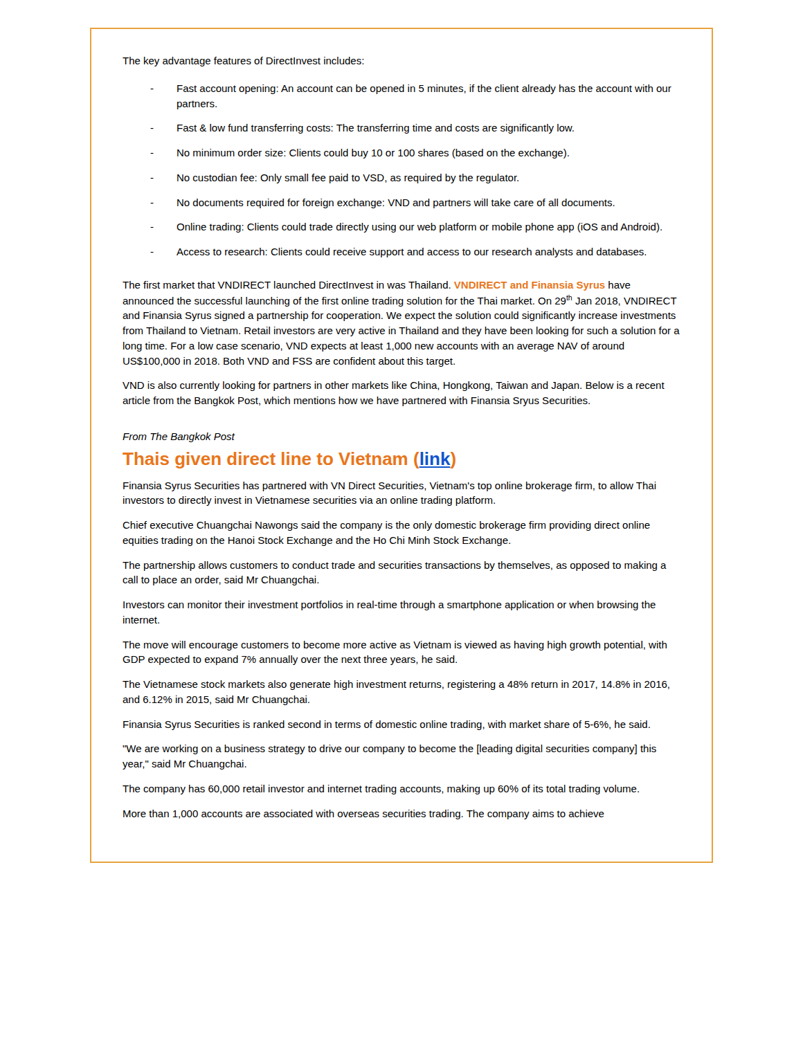The key advantage features of DirectInvest includes:
Fast account opening: An account can be opened in 5 minutes, if the client already has the account with our partners.
Fast & low fund transferring costs: The transferring time and costs are significantly low.
No minimum order size: Clients could buy 10 or 100 shares (based on the exchange).
No custodian fee: Only small fee paid to VSD, as required by the regulator.
No documents required for foreign exchange: VND and partners will take care of all documents.
Online trading: Clients could trade directly using our web platform or mobile phone app (iOS and Android).
Access to research: Clients could receive support and access to our research analysts and databases.
The first market that VNDIRECT launched DirectInvest in was Thailand. VNDIRECT and Finansia Syrus have announced the successful launching of the first online trading solution for the Thai market. On 29th Jan 2018, VNDIRECT and Finansia Syrus signed a partnership for cooperation. We expect the solution could significantly increase investments from Thailand to Vietnam. Retail investors are very active in Thailand and they have been looking for such a solution for a long time. For a low case scenario, VND expects at least 1,000 new accounts with an average NAV of around US$100,000 in 2018. Both VND and FSS are confident about this target.
VND is also currently looking for partners in other markets like China, Hongkong, Taiwan and Japan. Below is a recent article from the Bangkok Post, which mentions how we have partnered with Finansia Sryus Securities.
From The Bangkok Post
Thais given direct line to Vietnam (link)
Finansia Syrus Securities has partnered with VN Direct Securities, Vietnam's top online brokerage firm, to allow Thai investors to directly invest in Vietnamese securities via an online trading platform.
Chief executive Chuangchai Nawongs said the company is the only domestic brokerage firm providing direct online equities trading on the Hanoi Stock Exchange and the Ho Chi Minh Stock Exchange.
The partnership allows customers to conduct trade and securities transactions by themselves, as opposed to making a call to place an order, said Mr Chuangchai.
Investors can monitor their investment portfolios in real-time through a smartphone application or when browsing the internet.
The move will encourage customers to become more active as Vietnam is viewed as having high growth potential, with GDP expected to expand 7% annually over the next three years, he said.
The Vietnamese stock markets also generate high investment returns, registering a 48% return in 2017, 14.8% in 2016, and 6.12% in 2015, said Mr Chuangchai.
Finansia Syrus Securities is ranked second in terms of domestic online trading, with market share of 5-6%, he said.
"We are working on a business strategy to drive our company to become the [leading digital securities company] this year," said Mr Chuangchai.
The company has 60,000 retail investor and internet trading accounts, making up 60% of its total trading volume.
More than 1,000 accounts are associated with overseas securities trading. The company aims to achieve